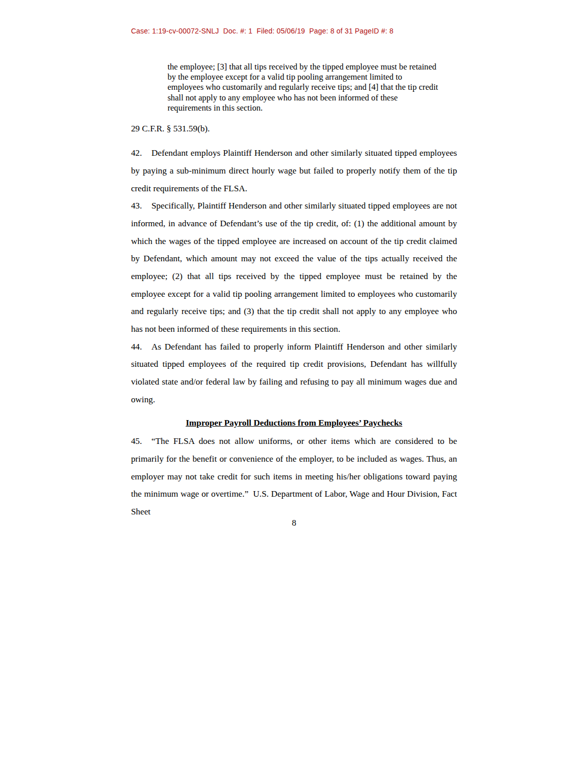Case: 1:19-cv-00072-SNLJ Doc. #: 1 Filed: 05/06/19 Page: 8 of 31 PageID #: 8
the employee; [3] that all tips received by the tipped employee must be retained by the employee except for a valid tip pooling arrangement limited to employees who customarily and regularly receive tips; and [4] that the tip credit shall not apply to any employee who has not been informed of these requirements in this section.
29 C.F.R. § 531.59(b).
42. Defendant employs Plaintiff Henderson and other similarly situated tipped employees by paying a sub-minimum direct hourly wage but failed to properly notify them of the tip credit requirements of the FLSA.
43. Specifically, Plaintiff Henderson and other similarly situated tipped employees are not informed, in advance of Defendant’s use of the tip credit, of: (1) the additional amount by which the wages of the tipped employee are increased on account of the tip credit claimed by Defendant, which amount may not exceed the value of the tips actually received the employee; (2) that all tips received by the tipped employee must be retained by the employee except for a valid tip pooling arrangement limited to employees who customarily and regularly receive tips; and (3) that the tip credit shall not apply to any employee who has not been informed of these requirements in this section.
44. As Defendant has failed to properly inform Plaintiff Henderson and other similarly situated tipped employees of the required tip credit provisions, Defendant has willfully violated state and/or federal law by failing and refusing to pay all minimum wages due and owing.
Improper Payroll Deductions from Employees’ Paychecks
45.“The FLSA does not allow uniforms, or other items which are considered to be primarily for the benefit or convenience of the employer, to be included as wages. Thus, an employer may not take credit for such items in meeting his/her obligations toward paying the minimum wage or overtime.” U.S. Department of Labor, Wage and Hour Division, Fact Sheet
8